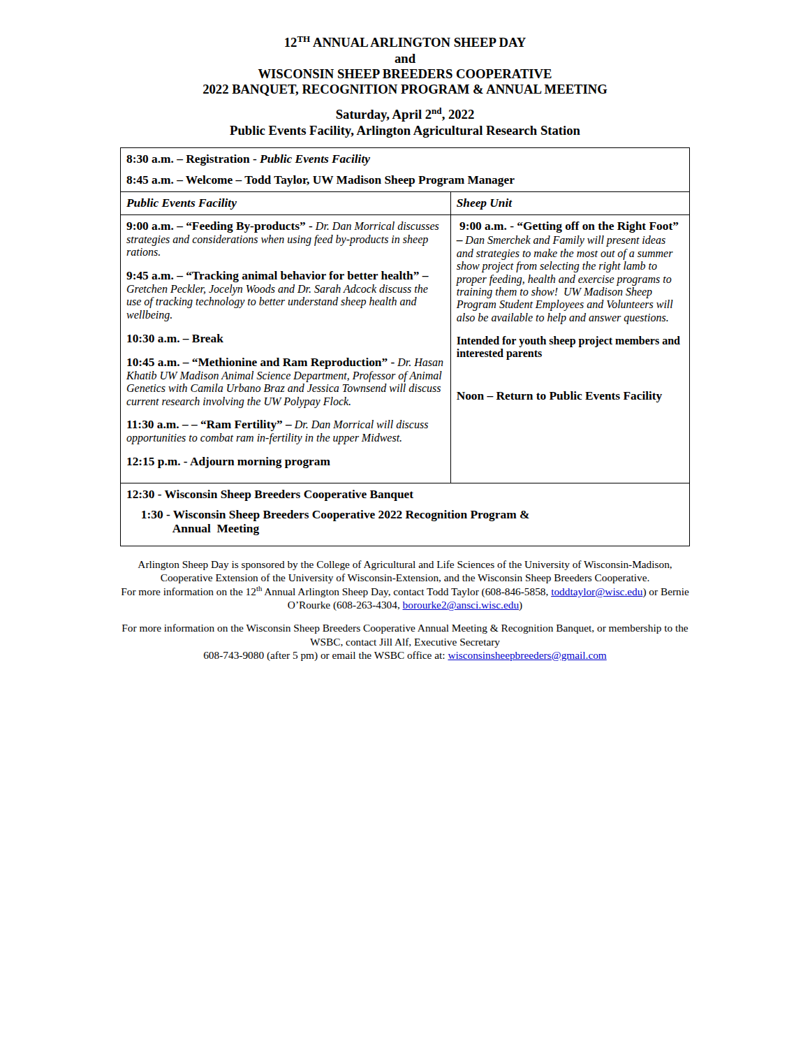12TH ANNUAL ARLINGTON SHEEP DAY
and
WISCONSIN SHEEP BREEDERS COOPERATIVE
2022 BANQUET, RECOGNITION PROGRAM & ANNUAL MEETING
Saturday, April 2nd, 2022
Public Events Facility, Arlington Agricultural Research Station
| 8:30 a.m. – Registration - Public Events Facility 8:45 a.m. – Welcome – Todd Taylor, UW Madison Sheep Program Manager |
| Public Events Facility | Sheep Unit |
| 9:00 a.m. – “Feeding By-products” - Dr. Dan Morrical discusses strategies and considerations when using feed by-products in sheep rations. 9:45 a.m. – “Tracking animal behavior for better health” – Gretchen Peckler, Jocelyn Woods and Dr. Sarah Adcock discuss the use of tracking technology to better understand sheep health and wellbeing. 10:30 a.m. – Break 10:45 a.m. – “Methionine and Ram Reproduction” - Dr. Hasan Khatib UW Madison Animal Science Department, Professor of Animal Genetics with Camila Urbano Braz and Jessica Townsend will discuss current research involving the UW Polypay Flock. 11:30 a.m. – – “Ram Fertility” – Dr. Dan Morrical will discuss opportunities to combat ram in-fertility in the upper Midwest. 12:15 p.m. - Adjourn morning program | 9:00 a.m. - “Getting off on the Right Foot” – Dan Smerchek and Family will present ideas and strategies to make the most out of a summer show project from selecting the right lamb to proper feeding, health and exercise programs to training them to show! UW Madison Sheep Program Student Employees and Volunteers will also be available to help and answer questions. Intended for youth sheep project members and interested parents Noon – Return to Public Events Facility |
| 12:30 - Wisconsin Sheep Breeders Cooperative Banquet 1:30 - Wisconsin Sheep Breeders Cooperative 2022 Recognition Program & Annual Meeting |
Arlington Sheep Day is sponsored by the College of Agricultural and Life Sciences of the University of Wisconsin-Madison, Cooperative Extension of the University of Wisconsin-Extension, and the Wisconsin Sheep Breeders Cooperative.
For more information on the 12th Annual Arlington Sheep Day, contact Todd Taylor (608-846-5858, toddtaylor@wisc.edu) or Bernie O’Rourke (608-263-4304, borourke2@ansci.wisc.edu)
For more information on the Wisconsin Sheep Breeders Cooperative Annual Meeting & Recognition Banquet, or membership to the WSBC, contact Jill Alf, Executive Secretary
608-743-9080 (after 5 pm) or email the WSBC office at: wisconsinsheepbreeders@gmail.com